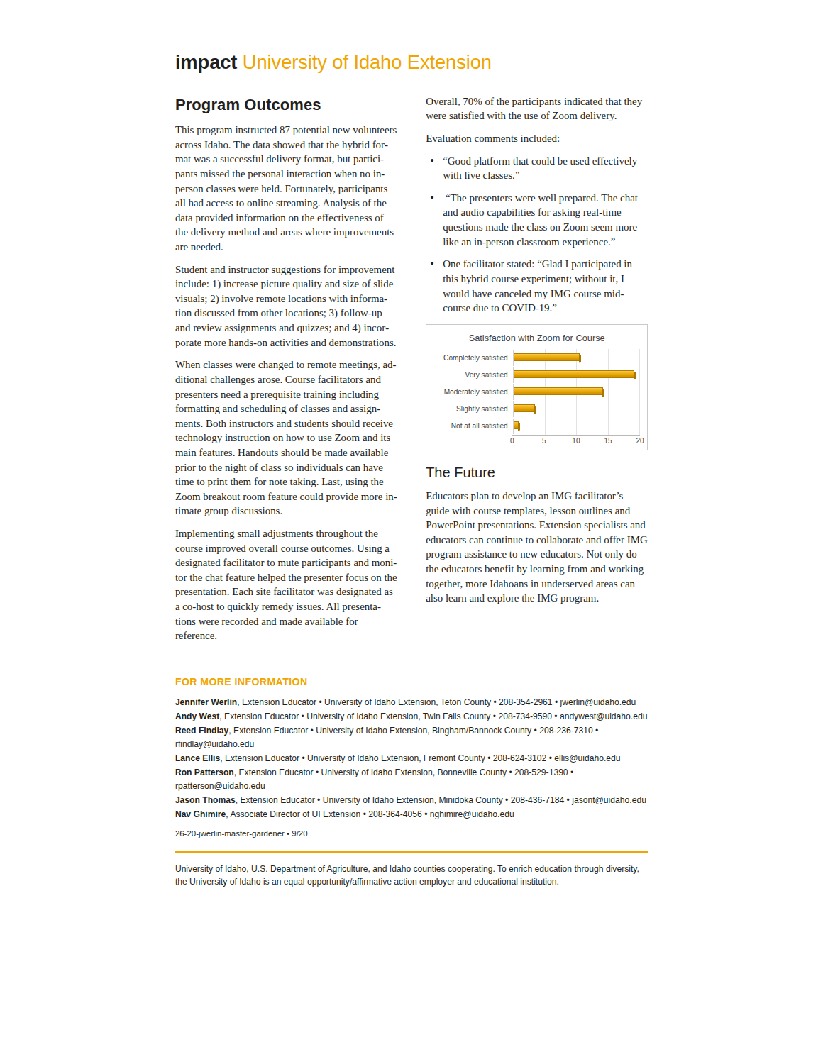impact University of Idaho Extension
Program Outcomes
This program instructed 87 potential new volunteers across Idaho. The data showed that the hybrid format was a successful delivery format, but participants missed the personal interaction when no in-person classes were held. Fortunately, participants all had access to online streaming. Analysis of the data provided information on the effectiveness of the delivery method and areas where improvements are needed.
Student and instructor suggestions for improvement include: 1) increase picture quality and size of slide visuals; 2) involve remote locations with information discussed from other locations; 3) follow-up and review assignments and quizzes; and 4) incorporate more hands-on activities and demonstrations.
When classes were changed to remote meetings, additional challenges arose. Course facilitators and presenters need a prerequisite training including formatting and scheduling of classes and assignments. Both instructors and students should receive technology instruction on how to use Zoom and its main features. Handouts should be made available prior to the night of class so individuals can have time to print them for note taking. Last, using the Zoom breakout room feature could provide more intimate group discussions.
Implementing small adjustments throughout the course improved overall course outcomes. Using a designated facilitator to mute participants and monitor the chat feature helped the presenter focus on the presentation. Each site facilitator was designated as a co-host to quickly remedy issues. All presentations were recorded and made available for reference.
Overall, 70% of the participants indicated that they were satisfied with the use of Zoom delivery.
Evaluation comments included:
“Good platform that could be used effectively with live classes.”
“The presenters were well prepared. The chat and audio capabilities for asking real-time questions made the class on Zoom seem more like an in-person classroom experience.”
One facilitator stated: “Glad I participated in this hybrid course experiment; without it, I would have canceled my IMG course mid-course due to COVID-19.”
Satisfaction with Zoom for Course
| Completely satisfied | |
| Very satisfied | |
| Moderately satisfied | |
| Slightly satisfied | |
| Not at all satisfied | |
0 5 10 15 20
The Future
Educators plan to develop an IMG facilitator’s guide with course templates, lesson outlines and PowerPoint presentations. Extension specialists and educators can continue to collaborate and offer IMG program assistance to new educators. Not only do the educators benefit by learning from and working together, more Idahoans in underserved areas can also learn and explore the IMG program.
FOR MORE INFORMATION
Jennifer Werlin, Extension Educator • University of Idaho Extension, Teton County • 208-354-2961 • jwerlin@uidaho.edu
Andy West, Extension Educator • University of Idaho Extension, Twin Falls County • 208-734-9590 • andywest@uidaho.edu
Reed Findlay, Extension Educator • University of Idaho Extension, Bingham/Bannock County • 208-236-7310 • rfindlay@uidaho.edu
Lance Ellis, Extension Educator • University of Idaho Extension, Fremont County • 208-624-3102 • ellis@uidaho.edu
Ron Patterson, Extension Educator • University of Idaho Extension, Bonneville County • 208-529-1390 • rpatterson@uidaho.edu
Jason Thomas, Extension Educator • University of Idaho Extension, Minidoka County • 208-436-7184 • jasont@uidaho.edu
Nav Ghimire, Associate Director of UI Extension • 208-364-4056 • nghimire@uidaho.edu
26-20-jwerlin-master-gardener • 9/20
University of Idaho, U.S. Department of Agriculture, and Idaho counties cooperating. To enrich education through diversity, the University of Idaho is an equal opportunity/affirmative action employer and educational institution.